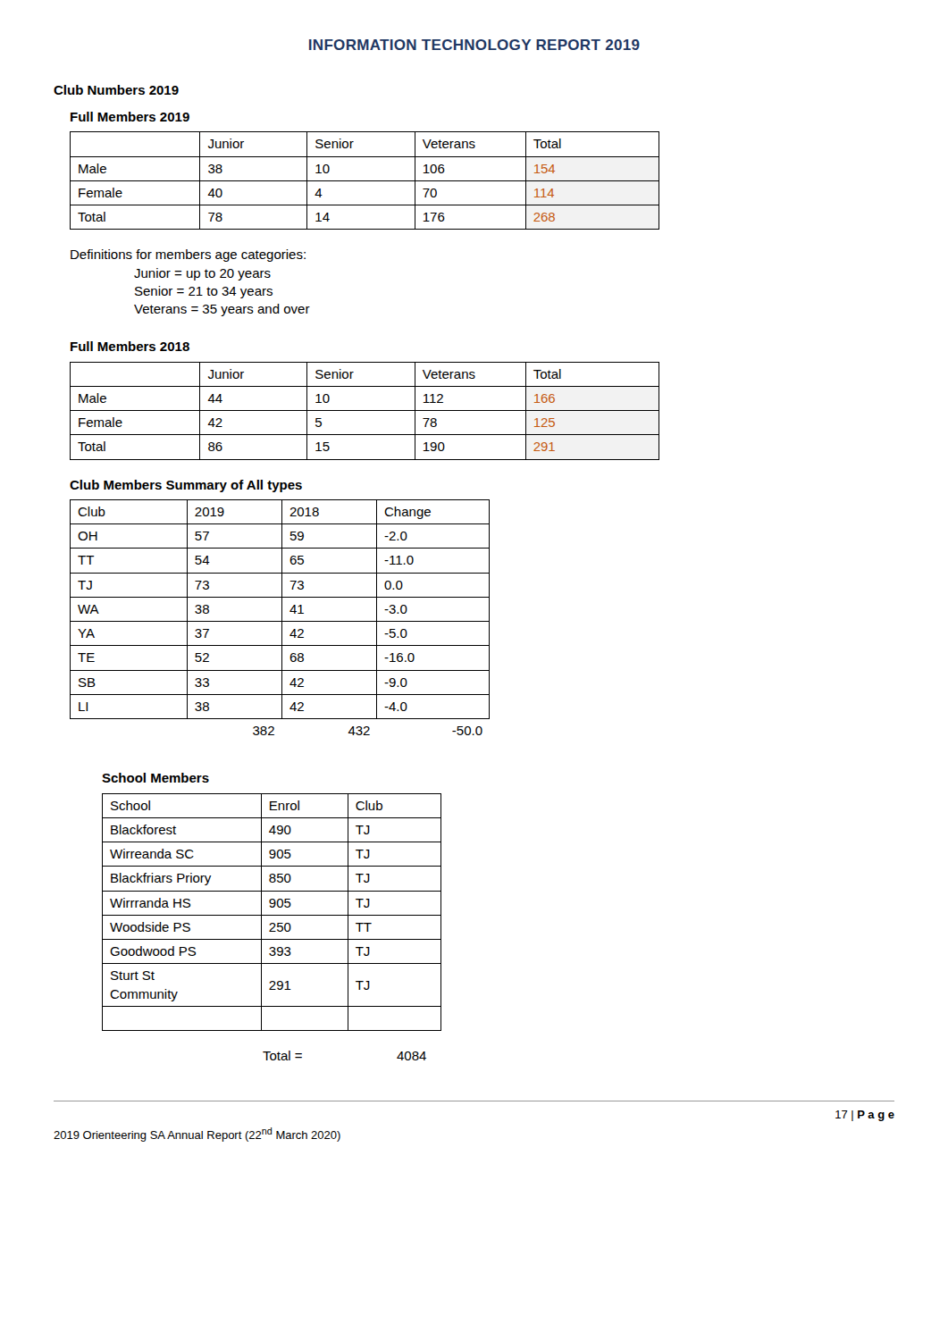INFORMATION TECHNOLOGY REPORT 2019
Club Numbers 2019
Full Members 2019
| | Junior | Senior | Veterans | Total |
| Male | 38 | 10 | 106 | 154 |
| Female | 40 | 4 | 70 | 114 |
| Total | 78 | 14 | 176 | 268 |
Definitions for members age categories:
Junior = up to 20 years
Senior = 21 to 34 years
Veterans = 35 years and over
Full Members 2018
| | Junior | Senior | Veterans | Total |
| Male | 44 | 10 | 112 | 166 |
| Female | 42 | 5 | 78 | 125 |
| Total | 86 | 15 | 190 | 291 |
Club Members Summary of All types
| Club | 2019 | 2018 | Change |
| OH | 57 | 59 | -2.0 |
| TT | 54 | 65 | -11.0 |
| TJ | 73 | 73 | 0.0 |
| WA | 38 | 41 | -3.0 |
| YA | 37 | 42 | -5.0 |
| TE | 52 | 68 | -16.0 |
| SB | 33 | 42 | -9.0 |
| LI | 38 | 42 | -4.0 |
| | 382 | 432 | -50.0 |
School Members
| School | Enrol | Club |
| Blackforest | 490 | TJ |
| Wirreanda SC | 905 | TJ |
| Blackfriars Priory | 850 | TJ |
| Wirrranda HS | 905 | TJ |
| Woodside PS | 250 | TT |
| Goodwood PS | 393 | TJ |
| Sturt St Community | 291 | TJ |
Total =4084
17 | P a g e
2019 Orienteering SA Annual Report (22nd March 2020)